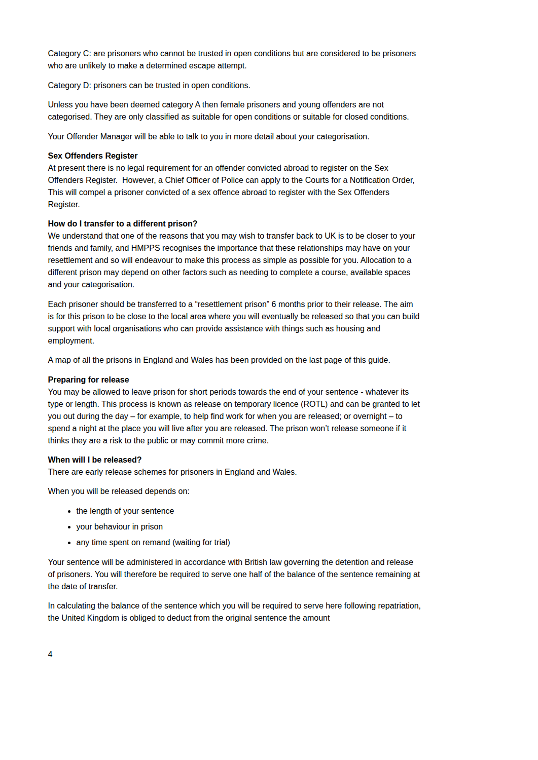Category C: are prisoners who cannot be trusted in open conditions but are considered to be prisoners who are unlikely to make a determined escape attempt.
Category D: prisoners can be trusted in open conditions.
Unless you have been deemed category A then female prisoners and young offenders are not categorised. They are only classified as suitable for open conditions or suitable for closed conditions.
Your Offender Manager will be able to talk to you in more detail about your categorisation.
Sex Offenders Register
At present there is no legal requirement for an offender convicted abroad to register on the Sex Offenders Register. However, a Chief Officer of Police can apply to the Courts for a Notification Order, This will compel a prisoner convicted of a sex offence abroad to register with the Sex Offenders Register.
How do I transfer to a different prison?
We understand that one of the reasons that you may wish to transfer back to UK is to be closer to your friends and family, and HMPPS recognises the importance that these relationships may have on your resettlement and so will endeavour to make this process as simple as possible for you. Allocation to a different prison may depend on other factors such as needing to complete a course, available spaces and your categorisation.
Each prisoner should be transferred to a “resettlement prison” 6 months prior to their release. The aim is for this prison to be close to the local area where you will eventually be released so that you can build support with local organisations who can provide assistance with things such as housing and employment.
A map of all the prisons in England and Wales has been provided on the last page of this guide.
Preparing for release
You may be allowed to leave prison for short periods towards the end of your sentence - whatever its type or length. This process is known as release on temporary licence (ROTL) and can be granted to let you out during the day – for example, to help find work for when you are released; or overnight – to spend a night at the place you will live after you are released. The prison won’t release someone if it thinks they are a risk to the public or may commit more crime.
When will I be released?
There are early release schemes for prisoners in England and Wales.
When you will be released depends on:
the length of your sentence
your behaviour in prison
any time spent on remand (waiting for trial)
Your sentence will be administered in accordance with British law governing the detention and release of prisoners. You will therefore be required to serve one half of the balance of the sentence remaining at the date of transfer.
In calculating the balance of the sentence which you will be required to serve here following repatriation, the United Kingdom is obliged to deduct from the original sentence the amount
4